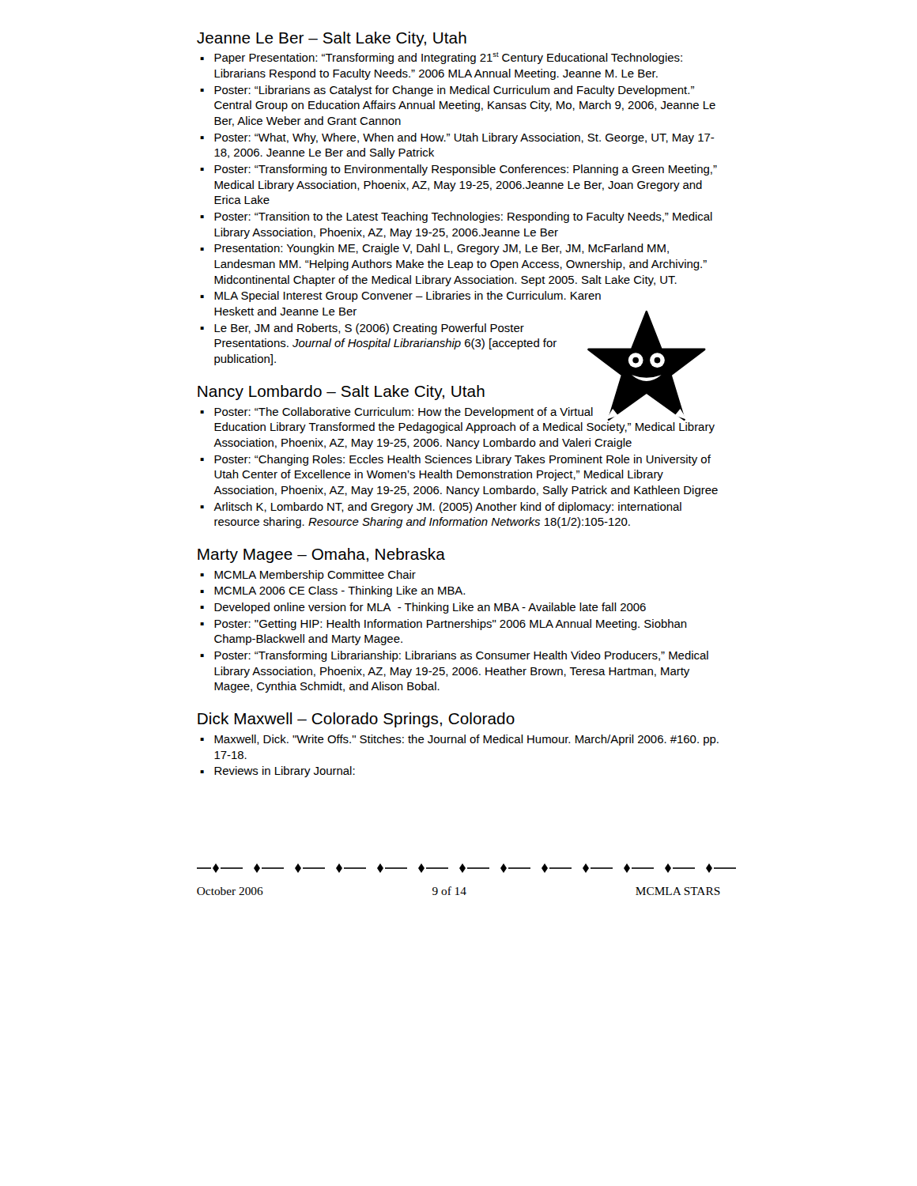Jeanne Le Ber – Salt Lake City, Utah
Paper Presentation: “Transforming and Integrating 21st Century Educational Technologies: Librarians Respond to Faculty Needs.” 2006 MLA Annual Meeting. Jeanne M. Le Ber.
Poster: “Librarians as Catalyst for Change in Medical Curriculum and Faculty Development.” Central Group on Education Affairs Annual Meeting, Kansas City, Mo, March 9, 2006, Jeanne Le Ber, Alice Weber and Grant Cannon
Poster: “What, Why, Where, When and How.” Utah Library Association, St. George, UT, May 17-18, 2006. Jeanne Le Ber and Sally Patrick
Poster: “Transforming to Environmentally Responsible Conferences: Planning a Green Meeting,” Medical Library Association, Phoenix, AZ, May 19-25, 2006.Jeanne Le Ber, Joan Gregory and Erica Lake
Poster: “Transition to the Latest Teaching Technologies: Responding to Faculty Needs,” Medical Library Association, Phoenix, AZ, May 19-25, 2006.Jeanne Le Ber
Presentation: Youngkin ME, Craigle V, Dahl L, Gregory JM, Le Ber, JM, McFarland MM, Landesman MM. “Helping Authors Make the Leap to Open Access, Ownership, and Archiving.” Midcontinental Chapter of the Medical Library Association. Sept 2005. Salt Lake City, UT.
MLA Special Interest Group Convener – Libraries in the Curriculum. Karen Heskett and Jeanne Le Ber
Le Ber, JM and Roberts, S (2006) Creating Powerful Poster Presentations. Journal of Hospital Librarianship 6(3) [accepted for publication].
Nancy Lombardo – Salt Lake City, Utah
Poster: “The Collaborative Curriculum: How the Development of a Virtual Education Library Transformed the Pedagogical Approach of a Medical Society,” Medical Library Association, Phoenix, AZ, May 19-25, 2006. Nancy Lombardo and Valeri Craigle
Poster: “Changing Roles: Eccles Health Sciences Library Takes Prominent Role in University of Utah Center of Excellence in Women’s Health Demonstration Project,” Medical Library Association, Phoenix, AZ, May 19-25, 2006. Nancy Lombardo, Sally Patrick and Kathleen Digree
Arlitsch K, Lombardo NT, and Gregory JM. (2005) Another kind of diplomacy: international resource sharing. Resource Sharing and Information Networks 18(1/2):105-120.
Marty Magee – Omaha, Nebraska
MCMLA Membership Committee Chair
MCMLA 2006 CE Class - Thinking Like an MBA.
Developed online version for MLA - Thinking Like an MBA - Available late fall 2006
Poster: "Getting HIP: Health Information Partnerships" 2006 MLA Annual Meeting. Siobhan Champ-Blackwell and Marty Magee.
Poster: “Transforming Librarianship: Librarians as Consumer Health Video Producers,” Medical Library Association, Phoenix, AZ, May 19-25, 2006. Heather Brown, Teresa Hartman, Marty Magee, Cynthia Schmidt, and Alison Bobal.
Dick Maxwell – Colorado Springs, Colorado
Maxwell, Dick. "Write Offs." Stitches: the Journal of Medical Humour. March/April 2006. #160. pp. 17-18.
Reviews in Library Journal:
October 2006
9 of 14
MCMLA STARS